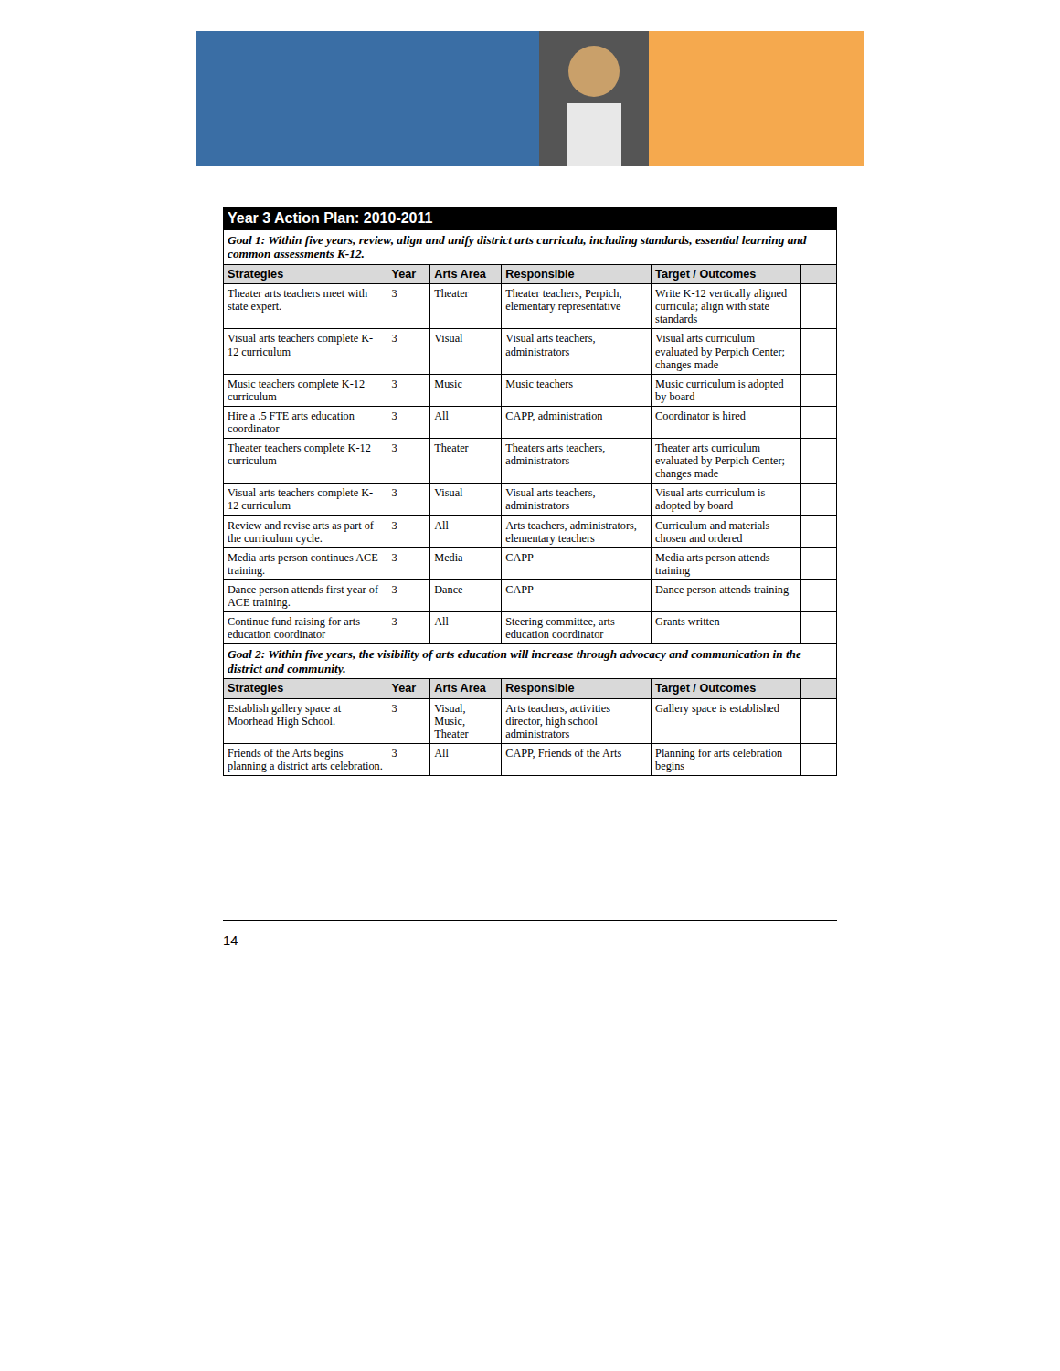| Year 3 Action Plan: 2010-2011 |
| Goal 1: Within five years, review, align and unify district arts curricula, including standards, essential learning and common assessments K-12. |
| Strategies | Year | Arts Area | Responsible | Target / Outcomes | |
| Theater arts teachers meet with state expert. | 3 | Theater | Theater teachers, Perpich, elementary representative | Write K-12 vertically aligned curricula; align with state standards | |
| Visual arts teachers complete K-12 curriculum | 3 | Visual | Visual arts teachers, administrators | Visual arts curriculum evaluated by Perpich Center; changes made | |
| Music teachers complete K-12 curriculum | 3 | Music | Music teachers | Music curriculum is adopted by board | |
| Hire a .5 FTE arts education coordinator | 3 | All | CAPP, administration | Coordinator is hired | |
| Theater teachers complete K-12 curriculum | 3 | Theater | Theaters arts teachers, administrators | Theater arts curriculum evaluated by Perpich Center; changes made | |
| Visual arts teachers complete K-12 curriculum | 3 | Visual | Visual arts teachers, administrators | Visual arts curriculum is adopted by board | |
| Review and revise arts as part of the curriculum cycle. | 3 | All | Arts teachers, administrators, elementary teachers | Curriculum and materials chosen and ordered | |
| Media arts person continues ACE training. | 3 | Media | CAPP | Media arts person attends training | |
| Dance person attends first year of ACE training. | 3 | Dance | CAPP | Dance person attends training | |
| Continue fund raising for arts education coordinator | 3 | All | Steering committee, arts education coordinator | Grants written | |
| Goal 2: Within five years, the visibility of arts education will increase through advocacy and communication in the district and community. |
| Strategies | Year | Arts Area | Responsible | Target / Outcomes | |
| Establish gallery space at Moorhead High School. | 3 | Visual, Music, Theater | Arts teachers, activities director, high school administrators | Gallery space is established | |
| Friends of the Arts begins planning a district arts celebration. | 3 | All | CAPP, Friends of the Arts | Planning for arts celebration begins | |
14